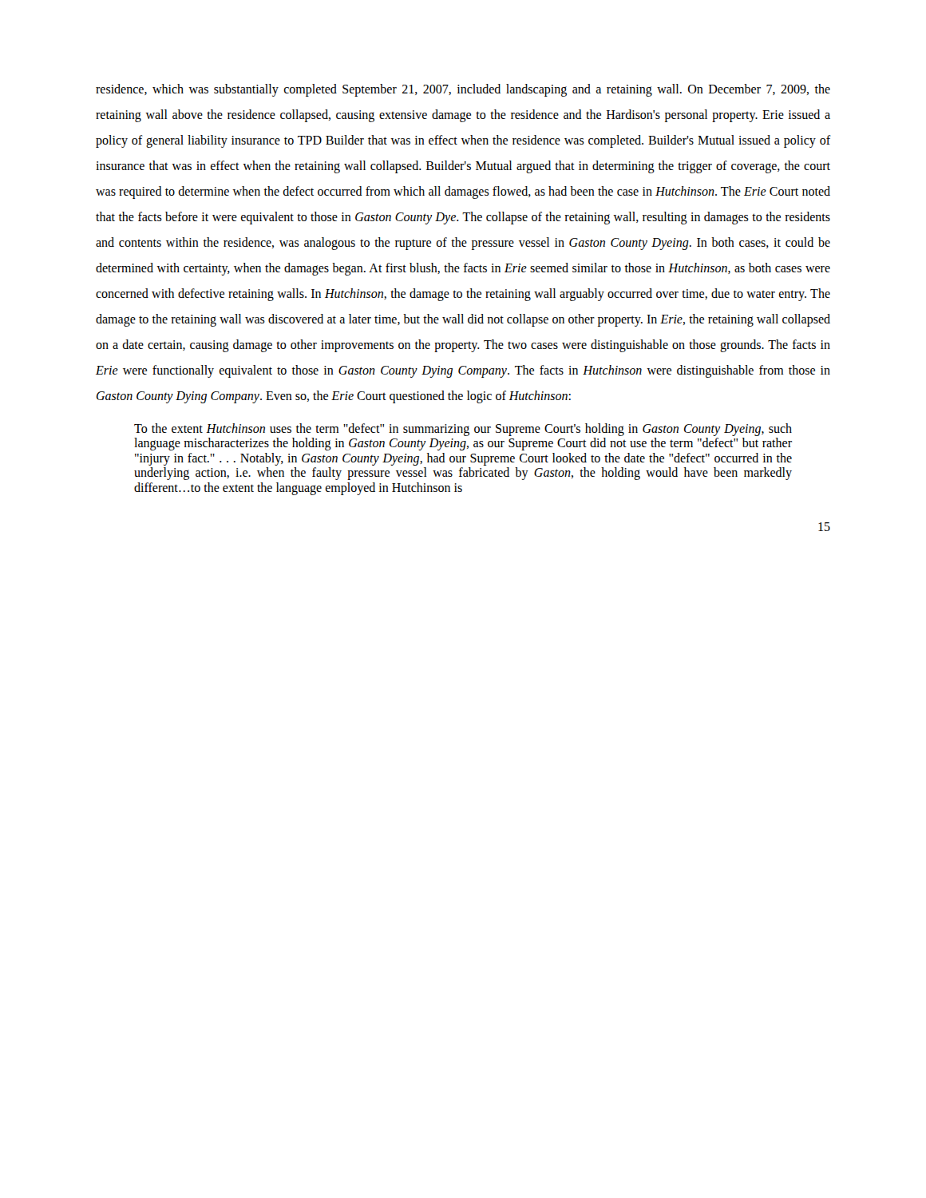residence, which was substantially completed September 21, 2007, included landscaping and a retaining wall. On December 7, 2009, the retaining wall above the residence collapsed, causing extensive damage to the residence and the Hardison's personal property. Erie issued a policy of general liability insurance to TPD Builder that was in effect when the residence was completed. Builder's Mutual issued a policy of insurance that was in effect when the retaining wall collapsed. Builder's Mutual argued that in determining the trigger of coverage, the court was required to determine when the defect occurred from which all damages flowed, as had been the case in Hutchinson. The Erie Court noted that the facts before it were equivalent to those in Gaston County Dye. The collapse of the retaining wall, resulting in damages to the residents and contents within the residence, was analogous to the rupture of the pressure vessel in Gaston County Dyeing. In both cases, it could be determined with certainty, when the damages began. At first blush, the facts in Erie seemed similar to those in Hutchinson, as both cases were concerned with defective retaining walls. In Hutchinson, the damage to the retaining wall arguably occurred over time, due to water entry. The damage to the retaining wall was discovered at a later time, but the wall did not collapse on other property. In Erie, the retaining wall collapsed on a date certain, causing damage to other improvements on the property. The two cases were distinguishable on those grounds. The facts in Erie were functionally equivalent to those in Gaston County Dying Company. The facts in Hutchinson were distinguishable from those in Gaston County Dying Company. Even so, the Erie Court questioned the logic of Hutchinson:
To the extent Hutchinson uses the term "defect" in summarizing our Supreme Court's holding in Gaston County Dyeing, such language mischaracterizes the holding in Gaston County Dyeing, as our Supreme Court did not use the term "defect" but rather "injury in fact." . . . Notably, in Gaston County Dyeing, had our Supreme Court looked to the date the "defect" occurred in the underlying action, i.e. when the faulty pressure vessel was fabricated by Gaston, the holding would have been markedly different…to the extent the language employed in Hutchinson is
15